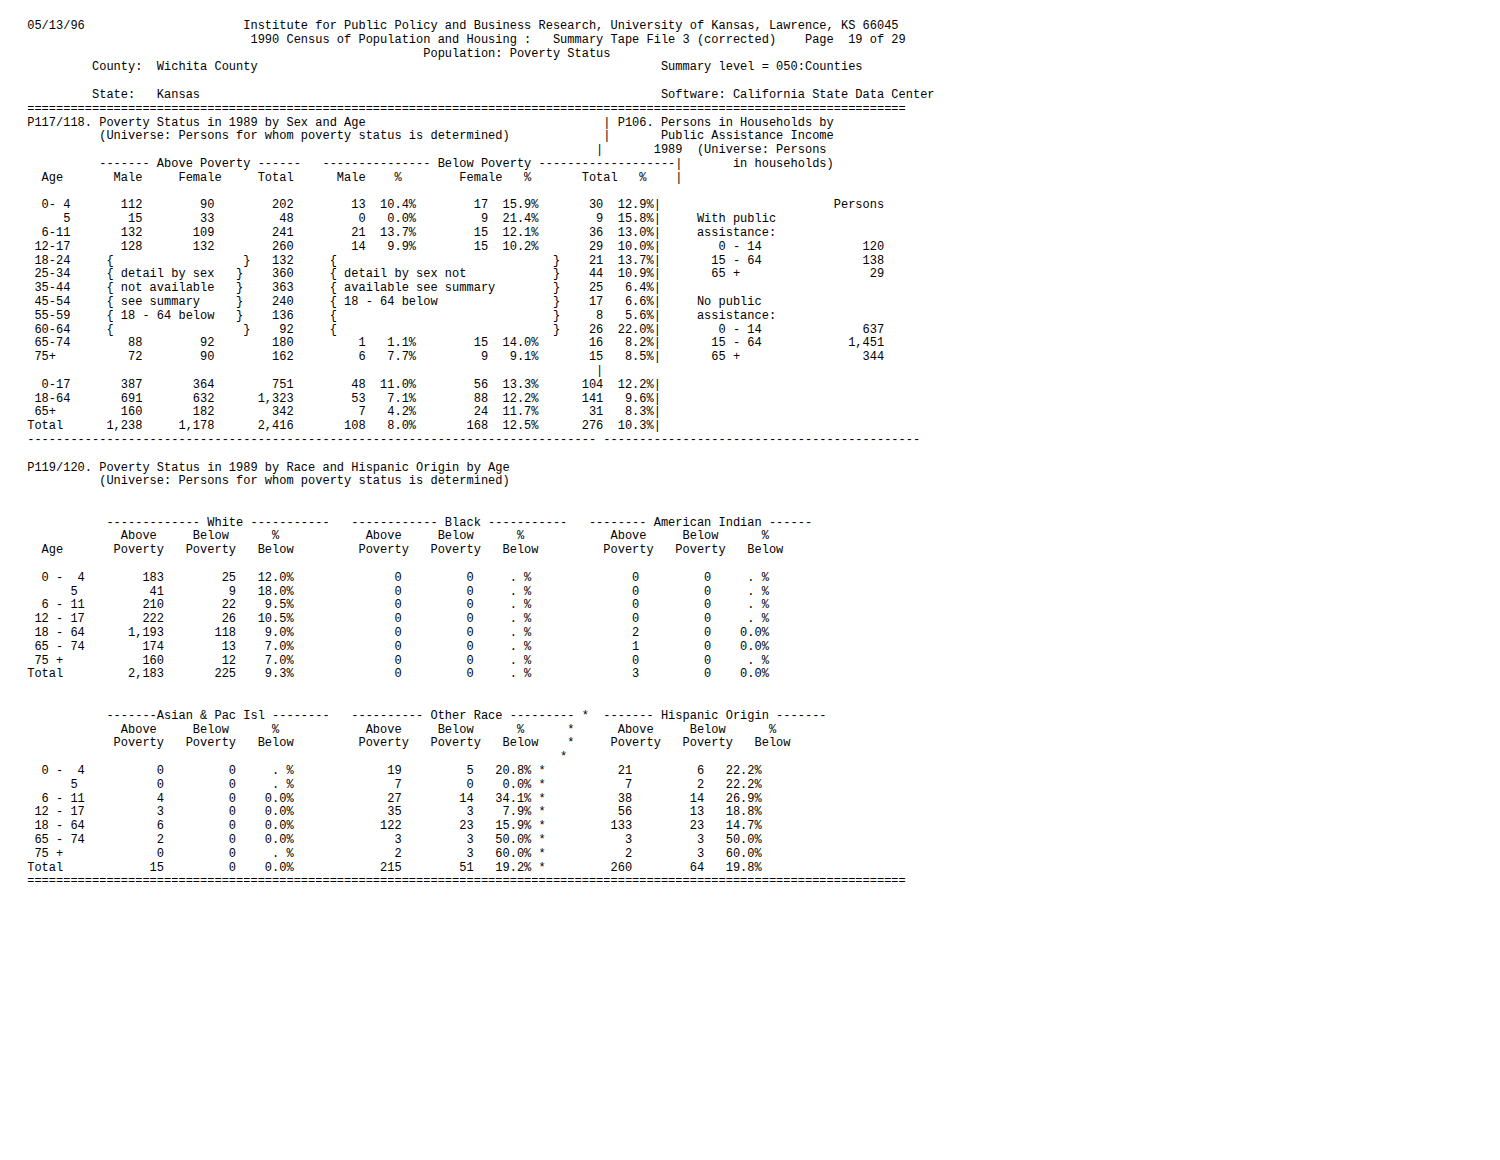05/13/96                      Institute for Public Policy and Business Research, University of Kansas, Lawrence, KS 66045
                                1990 Census of Population and Housing :   Summary Tape File 3 (corrected)    Page  19 of 29
                                                        Population: Poverty Status
          County:  Wichita County                                                        Summary level = 050:Counties

          State:   Kansas                                                                Software: California State Data Center
 ==========================================================================================================================
 P117/118. Poverty Status in 1989 by Sex and Age                                 | P106. Persons in Households by
           (Universe: Persons for whom poverty status is determined)             |       Public Assistance Income
                                                                                |       1989  (Universe: Persons
           ------- Above Poverty ------   --------------- Below Poverty -------------------|       in households)
   Age       Male     Female     Total      Male    %        Female   %       Total   %    |

   0- 4       112        90        202        13  10.4%        17  15.9%       30  12.9%|                        Persons
      5        15        33         48         0   0.0%         9  21.4%        9  15.8%|     With public
   6-11       132       109        241        21  13.7%        15  12.1%       36  13.0%|     assistance:
  12-17       128       132        260        14   9.9%        15  10.2%       29  10.0%|        0 - 14              120
  18-24     {                  }   132     {                              }    21  13.7%|       15 - 64              138
  25-34     { detail by sex   }    360     { detail by sex not            }    44  10.9%|       65 +                  29
  35-44     { not available   }    363     { available see summary        }    25   6.4%|
  45-54     { see summary     }    240     { 18 - 64 below                }    17   6.6%|     No public
  55-59     { 18 - 64 below   }    136     {                              }     8   5.6%|     assistance:
  60-64     {                  }    92     {                              }    26  22.0%|        0 - 14              637
  65-74        88        92        180         1   1.1%        15  14.0%       16   8.2%|       15 - 64            1,451
  75+          72        90        162         6   7.7%         9   9.1%       15   8.5%|       65 +                 344
                                                                                |
   0-17       387       364        751        48  11.0%        56  13.3%      104  12.2%|
  18-64       691       632      1,323        53   7.1%        88  12.2%      141   9.6%|
  65+         160       182        342         7   4.2%        24  11.7%       31   8.3%|
 Total      1,238     1,178      2,416       108   8.0%       168  12.5%      276  10.3%|
 ------------------------------------------------------------------------------- --------------------------------------------

 P119/120. Poverty Status in 1989 by Race and Hispanic Origin by Age
           (Universe: Persons for whom poverty status is determined)


            ------------- White -----------   ------------ Black -----------   -------- American Indian ------
              Above     Below      %            Above     Below      %            Above     Below      %
   Age       Poverty   Poverty   Below         Poverty   Poverty   Below         Poverty   Poverty   Below

   0 -  4        183        25   12.0%              0         0     . %              0         0     . %
       5          41         9   18.0%              0         0     . %              0         0     . %
   6 - 11        210        22    9.5%              0         0     . %              0         0     . %
  12 - 17        222        26   10.5%              0         0     . %              0         0     . %
  18 - 64      1,193       118    9.0%              0         0     . %              2         0    0.0%
  65 - 74        174        13    7.0%              0         0     . %              1         0    0.0%
  75 +           160        12    7.0%              0         0     . %              0         0     . %
 Total         2,183       225    9.3%              0         0     . %              3         0    0.0%


            -------Asian & Pac Isl --------   ---------- Other Race --------- *  ------- Hispanic Origin -------
              Above     Below      %            Above     Below      %      *      Above     Below      %
             Poverty   Poverty   Below         Poverty   Poverty   Below    *     Poverty   Poverty   Below
                                                                           *
   0 -  4          0         0     . %             19         5   20.8% *          21         6   22.2%
       5           0         0     . %              7         0    0.0% *           7         2   22.2%
   6 - 11          4         0    0.0%             27        14   34.1% *          38        14   26.9%
  12 - 17          3         0    0.0%             35         3    7.9% *          56        13   18.8%
  18 - 64          6         0    0.0%            122        23   15.9% *         133        23   14.7%
  65 - 74          2         0    0.0%              3         3   50.0% *           3         3   50.0%
  75 +             0         0     . %              2         3   60.0% *           2         3   60.0%
 Total            15         0    0.0%            215        51   19.2% *         260        64   19.8%
 ==========================================================================================================================